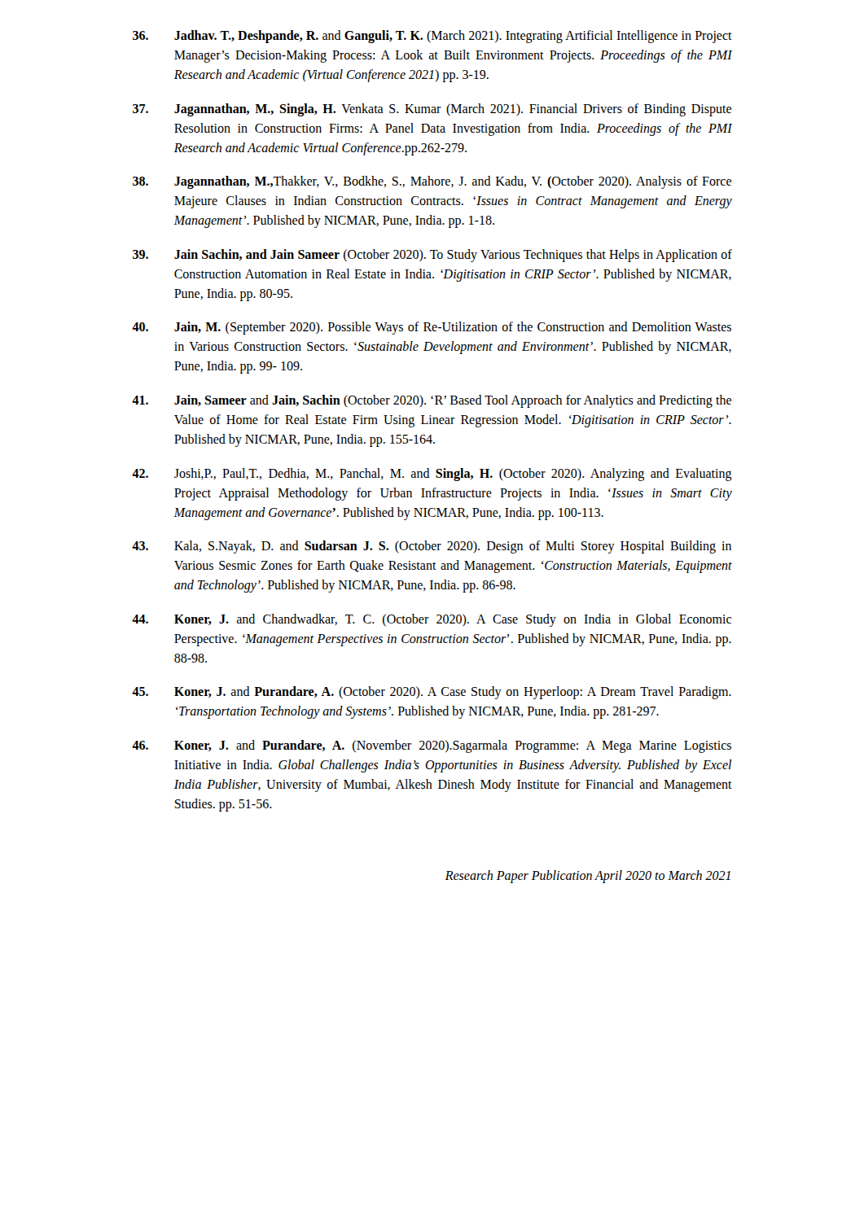Jadhav. T., Deshpande, R. and Ganguli, T. K. (March 2021). Integrating Artificial Intelligence in Project Manager’s Decision-Making Process: A Look at Built Environment Projects. Proceedings of the PMI Research and Academic (Virtual Conference 2021) pp. 3-19.
Jagannathan, M., Singla, H. Venkata S. Kumar (March 2021). Financial Drivers of Binding Dispute Resolution in Construction Firms: A Panel Data Investigation from India. Proceedings of the PMI Research and Academic Virtual Conference.pp.262-279.
Jagannathan, M., Thakker, V., Bodkhe, S., Mahore, J. and Kadu, V. (October 2020). Analysis of Force Majeure Clauses in Indian Construction Contracts. ‘Issues in Contract Management and Energy Management’. Published by NICMAR, Pune, India. pp. 1-18.
Jain Sachin, and Jain Sameer (October 2020). To Study Various Techniques that Helps in Application of Construction Automation in Real Estate in India. ‘Digitisation in CRIP Sector’. Published by NICMAR, Pune, India. pp. 80-95.
Jain, M. (September 2020). Possible Ways of Re-Utilization of the Construction and Demolition Wastes in Various Construction Sectors. ‘Sustainable Development and Environment’. Published by NICMAR, Pune, India. pp. 99- 109.
Jain, Sameer and Jain, Sachin (October 2020). ‘R’ Based Tool Approach for Analytics and Predicting the Value of Home for Real Estate Firm Using Linear Regression Model. ‘Digitisation in CRIP Sector’. Published by NICMAR, Pune, India. pp. 155-164.
Joshi,P., Paul,T., Dedhia, M., Panchal, M. and Singla, H. (October 2020). Analyzing and Evaluating Project Appraisal Methodology for Urban Infrastructure Projects in India. ‘Issues in Smart City Management and Governance’. Published by NICMAR, Pune, India. pp. 100-113.
Kala, S.Nayak, D. and Sudarsan J. S. (October 2020). Design of Multi Storey Hospital Building in Various Sesmic Zones for Earth Quake Resistant and Management. ‘Construction Materials, Equipment and Technology’. Published by NICMAR, Pune, India. pp. 86-98.
Koner, J. and Chandwadkar, T. C. (October 2020). A Case Study on India in Global Economic Perspective. ‘Management Perspectives in Construction Sector’. Published by NICMAR, Pune, India. pp. 88-98.
Koner, J. and Purandare, A. (October 2020). A Case Study on Hyperloop: A Dream Travel Paradigm. ‘Transportation Technology and Systems’. Published by NICMAR, Pune, India. pp. 281-297.
Koner, J. and Purandare, A. (November 2020).Sagarmala Programme: A Mega Marine Logistics Initiative in India. Global Challenges India’s Opportunities in Business Adversity. Published by Excel India Publisher, University of Mumbai, Alkesh Dinesh Mody Institute for Financial and Management Studies. pp. 51-56.
Research Paper Publication April 2020 to March 2021